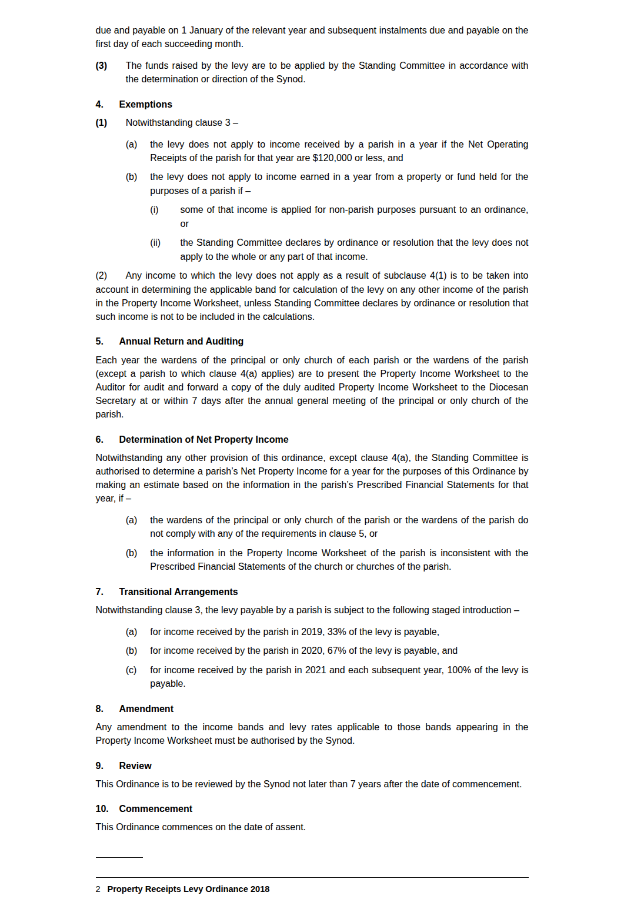due and payable on 1 January of the relevant year and subsequent instalments due and payable on the first day of each succeeding month.
(3)
The funds raised by the levy are to be applied by the Standing Committee in accordance with the determination or direction of the Synod.
4. Exemptions
(1)
Notwithstanding clause 3 –
(a)
the levy does not apply to income received by a parish in a year if the Net Operating Receipts of the parish for that year are $120,000 or less, and
(b)
the levy does not apply to income earned in a year from a property or fund held for the purposes of a parish if –
(i)
some of that income is applied for non-parish purposes pursuant to an ordinance, or
(ii)
the Standing Committee declares by ordinance or resolution that the levy does not apply to the whole or any part of that income.
(2) Any income to which the levy does not apply as a result of subclause 4(1) is to be taken into account in determining the applicable band for calculation of the levy on any other income of the parish in the Property Income Worksheet, unless Standing Committee declares by ordinance or resolution that such income is not to be included in the calculations.
5. Annual Return and Auditing
Each year the wardens of the principal or only church of each parish or the wardens of the parish (except a parish to which clause 4(a) applies) are to present the Property Income Worksheet to the Auditor for audit and forward a copy of the duly audited Property Income Worksheet to the Diocesan Secretary at or within 7 days after the annual general meeting of the principal or only church of the parish.
6. Determination of Net Property Income
Notwithstanding any other provision of this ordinance, except clause 4(a), the Standing Committee is authorised to determine a parish’s Net Property Income for a year for the purposes of this Ordinance by making an estimate based on the information in the parish’s Prescribed Financial Statements for that year, if –
(a)
the wardens of the principal or only church of the parish or the wardens of the parish do not comply with any of the requirements in clause 5, or
(b)
the information in the Property Income Worksheet of the parish is inconsistent with the Prescribed Financial Statements of the church or churches of the parish.
7. Transitional Arrangements
Notwithstanding clause 3, the levy payable by a parish is subject to the following staged introduction –
(a)
for income received by the parish in 2019, 33% of the levy is payable,
(b)
for income received by the parish in 2020, 67% of the levy is payable, and
(c)
for income received by the parish in 2021 and each subsequent year, 100% of the levy is payable.
8. Amendment
Any amendment to the income bands and levy rates applicable to those bands appearing in the Property Income Worksheet must be authorised by the Synod.
9. Review
This Ordinance is to be reviewed by the Synod not later than 7 years after the date of commencement.
10. Commencement
This Ordinance commences on the date of assent.
2 Property Receipts Levy Ordinance 2018